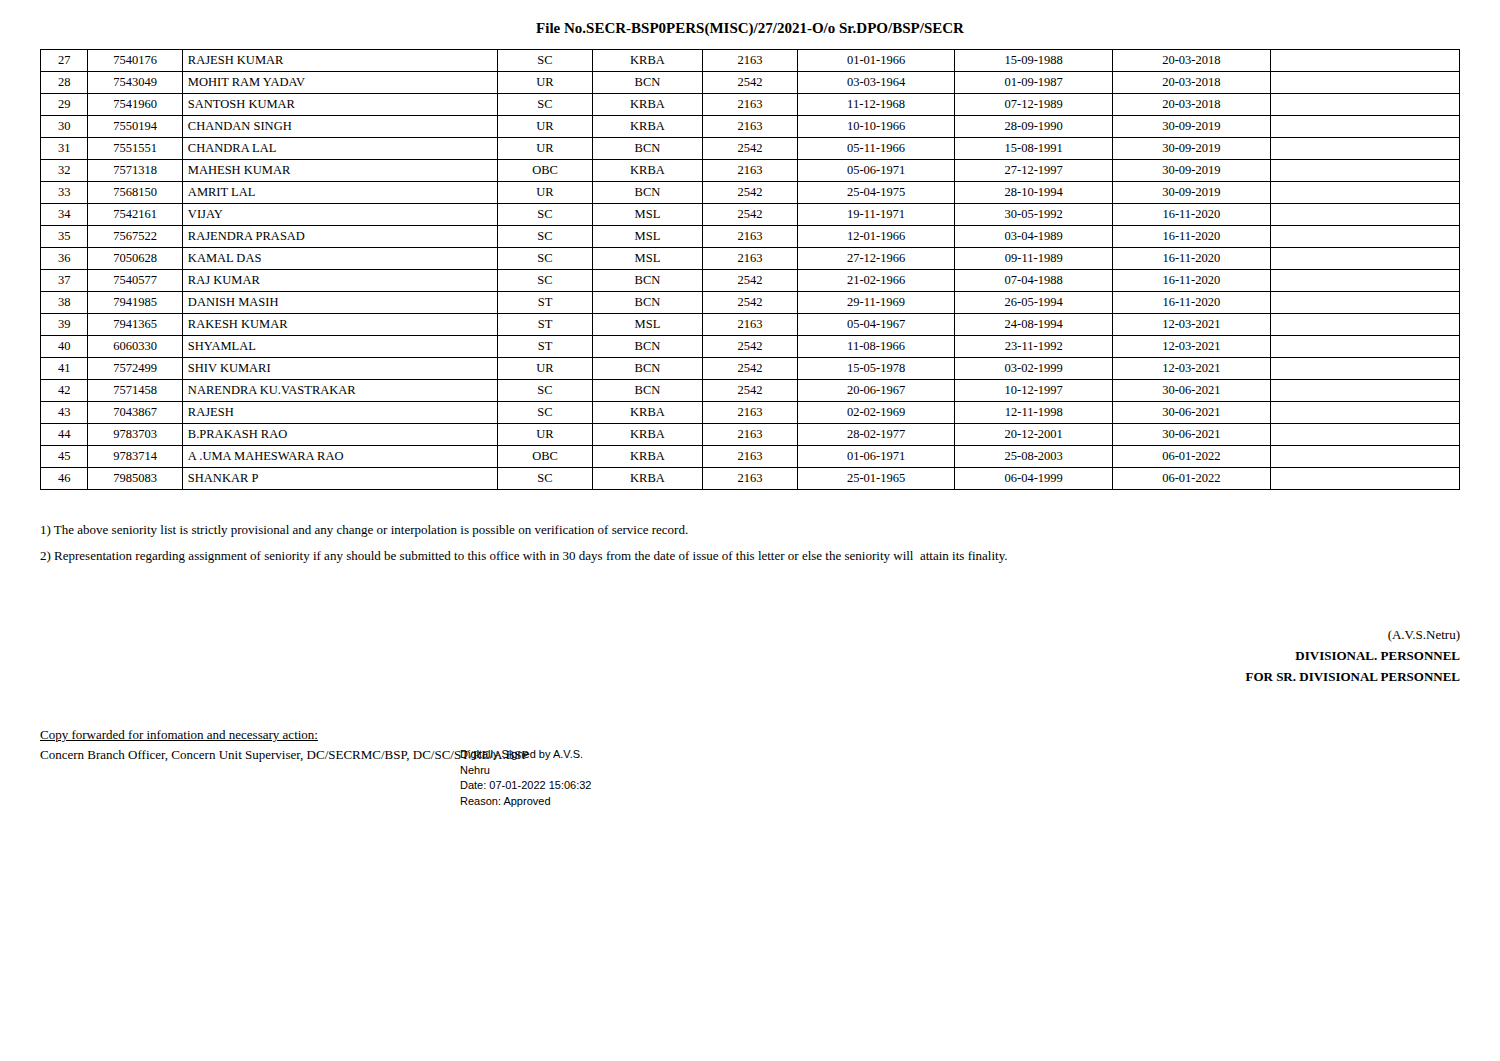File No.SECR-BSP0PERS(MISC)/27/2021-O/o Sr.DPO/BSP/SECR
| 27 | 7540176 | RAJESH KUMAR | SC | KRBA | 2163 | 01-01-1966 | 15-09-1988 | 20-03-2018 | |
| 28 | 7543049 | MOHIT RAM YADAV | UR | BCN | 2542 | 03-03-1964 | 01-09-1987 | 20-03-2018 | |
| 29 | 7541960 | SANTOSH KUMAR | SC | KRBA | 2163 | 11-12-1968 | 07-12-1989 | 20-03-2018 | |
| 30 | 7550194 | CHANDAN SINGH | UR | KRBA | 2163 | 10-10-1966 | 28-09-1990 | 30-09-2019 | |
| 31 | 7551551 | CHANDRA LAL | UR | BCN | 2542 | 05-11-1966 | 15-08-1991 | 30-09-2019 | |
| 32 | 7571318 | MAHESH KUMAR | OBC | KRBA | 2163 | 05-06-1971 | 27-12-1997 | 30-09-2019 | |
| 33 | 7568150 | AMRIT LAL | UR | BCN | 2542 | 25-04-1975 | 28-10-1994 | 30-09-2019 | |
| 34 | 7542161 | VIJAY | SC | MSL | 2542 | 19-11-1971 | 30-05-1992 | 16-11-2020 | |
| 35 | 7567522 | RAJENDRA PRASAD | SC | MSL | 2163 | 12-01-1966 | 03-04-1989 | 16-11-2020 | |
| 36 | 7050628 | KAMAL DAS | SC | MSL | 2163 | 27-12-1966 | 09-11-1989 | 16-11-2020 | |
| 37 | 7540577 | RAJ KUMAR | SC | BCN | 2542 | 21-02-1966 | 07-04-1988 | 16-11-2020 | |
| 38 | 7941985 | DANISH MASIH | ST | BCN | 2542 | 29-11-1969 | 26-05-1994 | 16-11-2020 | |
| 39 | 7941365 | RAKESH KUMAR | ST | MSL | 2163 | 05-04-1967 | 24-08-1994 | 12-03-2021 | |
| 40 | 6060330 | SHYAMLAL | ST | BCN | 2542 | 11-08-1966 | 23-11-1992 | 12-03-2021 | |
| 41 | 7572499 | SHIV KUMARI | UR | BCN | 2542 | 15-05-1978 | 03-02-1999 | 12-03-2021 | |
| 42 | 7571458 | NARENDRA KU.VASTRAKAR | SC | BCN | 2542 | 20-06-1967 | 10-12-1997 | 30-06-2021 | |
| 43 | 7043867 | RAJESH | SC | KRBA | 2163 | 02-02-1969 | 12-11-1998 | 30-06-2021 | |
| 44 | 9783703 | B.PRAKASH RAO | UR | KRBA | 2163 | 28-02-1977 | 20-12-2001 | 30-06-2021 | |
| 45 | 9783714 | A .UMA MAHESWARA RAO | OBC | KRBA | 2163 | 01-06-1971 | 25-08-2003 | 06-01-2022 | |
| 46 | 7985083 | SHANKAR P | SC | KRBA | 2163 | 25-01-1965 | 06-04-1999 | 06-01-2022 | |
1) The above seniority list is strictly provisional and any change or interpolation is possible on verification of service record.
2) Representation regarding assignment of seniority if any should be submitted to this office with in 30 days from the date of issue of this letter or else the seniority will attain its finality.
(A.V.S.Netru)
DIVISIONAL. PERSONNEL
FOR SR. DIVISIONAL PERSONNEL
Copy forwarded for infomation and necessary action:
Concern Branch Officer, Concern Unit Superviser, DC/SECRMC/BSP, DC/SC/ST/RE/A.BSP
Digitally Signed by A.V.S.
Nehru
Date: 07-01-2022 15:06:32
Reason: Approved